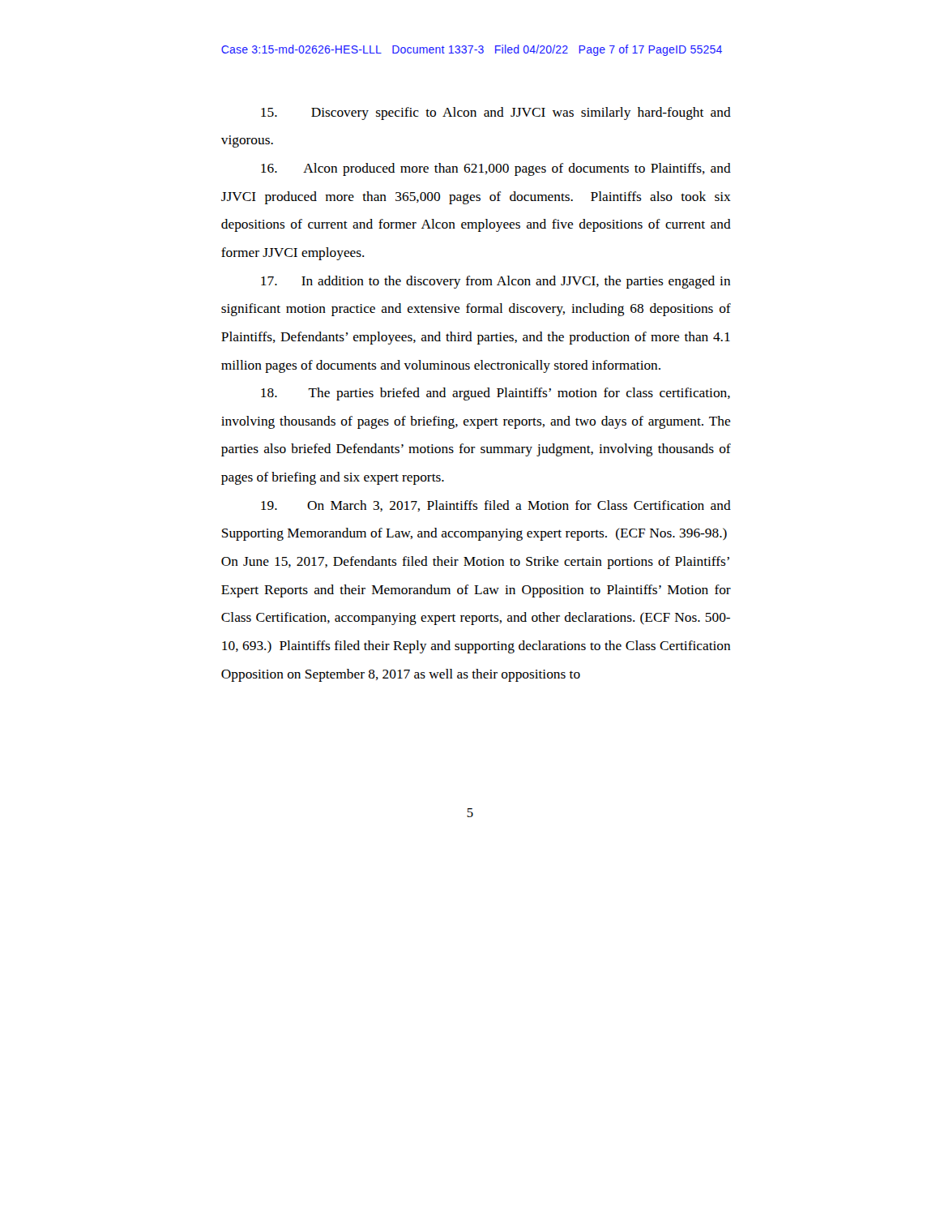Case 3:15-md-02626-HES-LLL Document 1337-3 Filed 04/20/22 Page 7 of 17 PageID 55254
15. Discovery specific to Alcon and JJVCI was similarly hard-fought and vigorous.
16. Alcon produced more than 621,000 pages of documents to Plaintiffs, and JJVCI produced more than 365,000 pages of documents. Plaintiffs also took six depositions of current and former Alcon employees and five depositions of current and former JJVCI employees.
17. In addition to the discovery from Alcon and JJVCI, the parties engaged in significant motion practice and extensive formal discovery, including 68 depositions of Plaintiffs, Defendants’ employees, and third parties, and the production of more than 4.1 million pages of documents and voluminous electronically stored information.
18. The parties briefed and argued Plaintiffs’ motion for class certification, involving thousands of pages of briefing, expert reports, and two days of argument. The parties also briefed Defendants’ motions for summary judgment, involving thousands of pages of briefing and six expert reports.
19. On March 3, 2017, Plaintiffs filed a Motion for Class Certification and Supporting Memorandum of Law, and accompanying expert reports. (ECF Nos. 396-98.) On June 15, 2017, Defendants filed their Motion to Strike certain portions of Plaintiffs’ Expert Reports and their Memorandum of Law in Opposition to Plaintiffs’ Motion for Class Certification, accompanying expert reports, and other declarations. (ECF Nos. 500-10, 693.) Plaintiffs filed their Reply and supporting declarations to the Class Certification Opposition on September 8, 2017 as well as their oppositions to
5